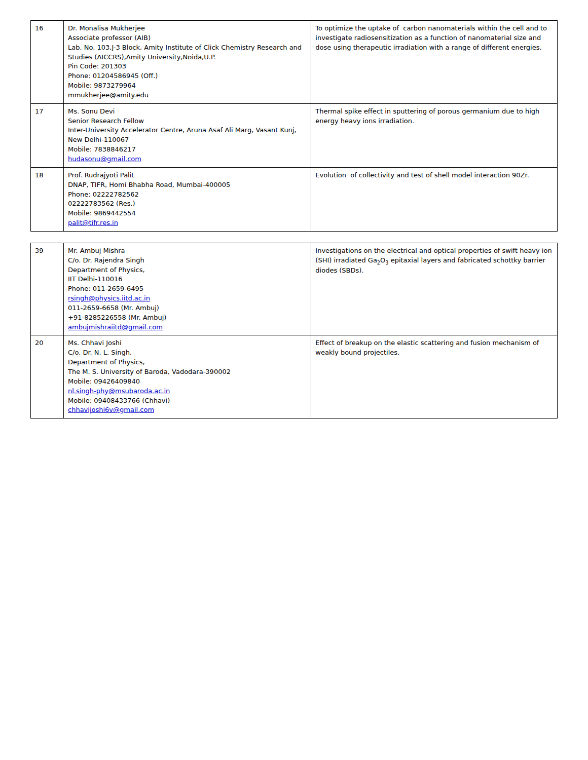| 16 | Dr. Monalisa Mukherjee Associate professor (AIB) Lab. No. 103,J-3 Block, Amity Institute of Click Chemistry Research and Studies (AICCRS),Amity University,Noida,U.P. Pin Code: 201303 Phone: 01204586945 (Off.) Mobile: 9873279964 mmukherjee@amity.edu | To optimize the uptake of carbon nanomaterials within the cell and to investigate radiosensitization as a function of nanomaterial size and dose using therapeutic irradiation with a range of different energies. |
| 17 | Ms. Sonu Devi Senior Research Fellow Inter-University Accelerator Centre, Aruna Asaf Ali Marg, Vasant Kunj, New Delhi-110067 Mobile: 7838846217 hudasonu@gmail.com | Thermal spike effect in sputtering of porous germanium due to high energy heavy ions irradiation. |
| 18 | Prof. Rudrajyoti Palit DNAP, TIFR, Homi Bhabha Road, Mumbai-400005 Phone: 02222782562 02222783562 (Res.) Mobile: 9869442554 palit@tifr.res.in | Evolution of collectivity and test of shell model interaction 90Zr. |
| 39 | Mr. Ambuj Mishra C/o. Dr. Rajendra Singh Department of Physics, IIT Delhi-110016 Phone: 011-2659-6495 rsingh@physics.iitd.ac.in 011-2659-6658 (Mr. Ambuj) +91-8285226558 (Mr. Ambuj) ambujmishraiitd@gmail.com | Investigations on the electrical and optical properties of swift heavy ion (SHI) irradiated Ga 2 O 3 epitaxial layers and fabricated schottky barrier diodes (SBDs). |
| 20 | Ms. Chhavi Joshi C/o. Dr. N. L. Singh, Department of Physics, The M. S. University of Baroda, Vadodara-390002 Mobile: 09426409840 nl.singh-phy@msubaroda.ac.in Mobile: 09408433766 (Chhavi) chhavijoshi6v@gmail.com | Effect of breakup on the elastic scattering and fusion mechanism of weakly bound projectiles. |